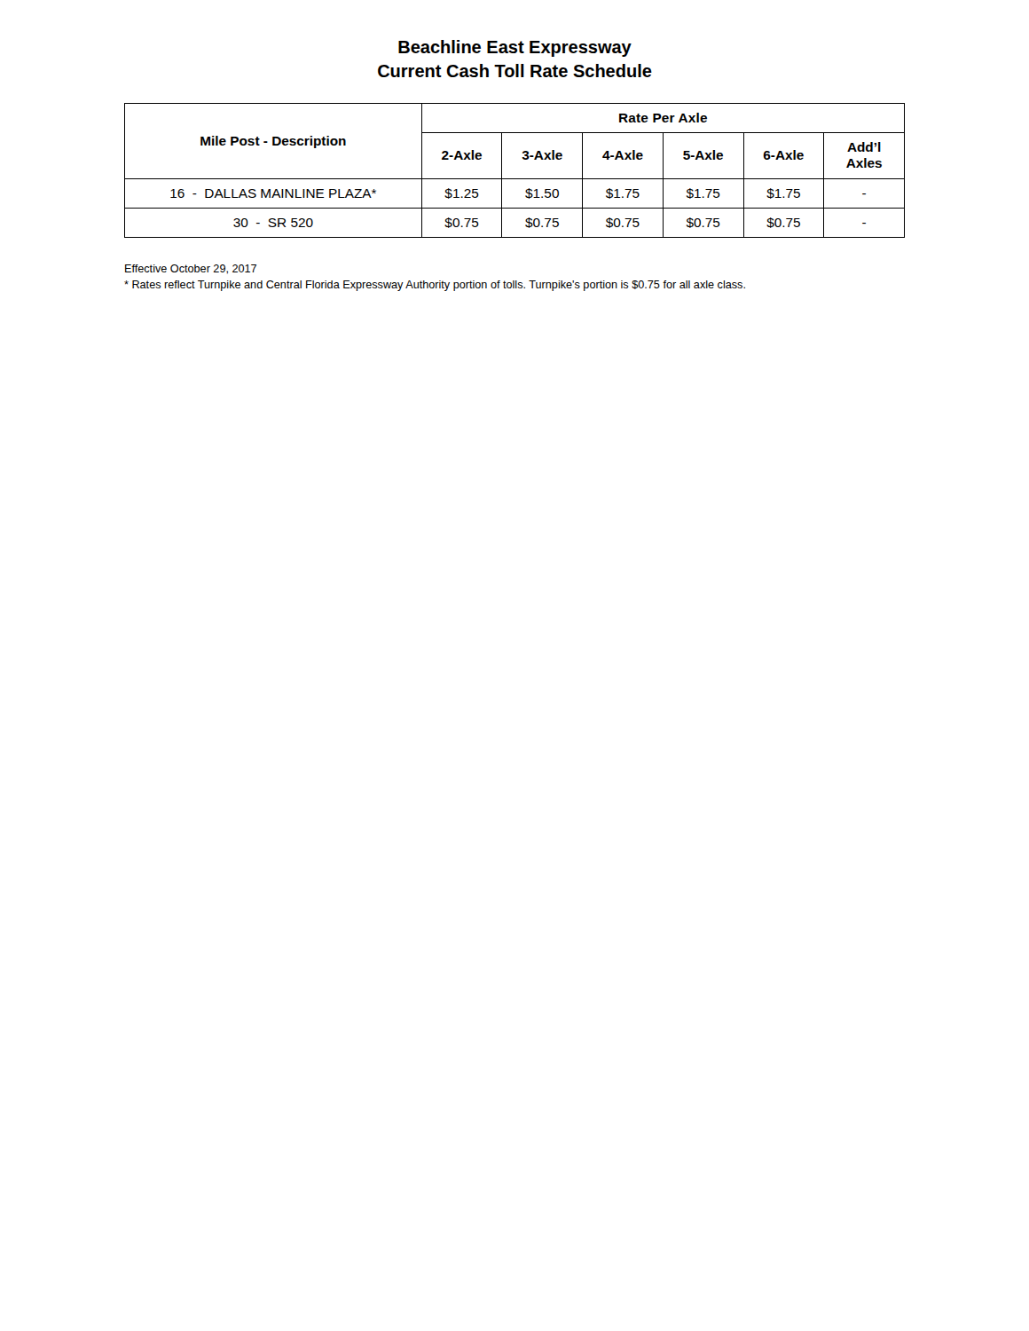Beachline East Expressway
Current Cash Toll Rate Schedule
| Mile Post - Description | Rate Per Axle |
| --- | --- |
| 2-Axle | 3-Axle | 4-Axle | 5-Axle | 6-Axle | Add’l Axles |
| 16 - DALLAS MAINLINE PLAZA* | $1.25 | $1.50 | $1.75 | $1.75 | $1.75 | - |
| 30 - SR 520 | $0.75 | $0.75 | $0.75 | $0.75 | $0.75 | - |
Effective October 29, 2017
* Rates reflect Turnpike and Central Florida Expressway Authority portion of tolls. Turnpike's portion is $0.75 for all axle class.